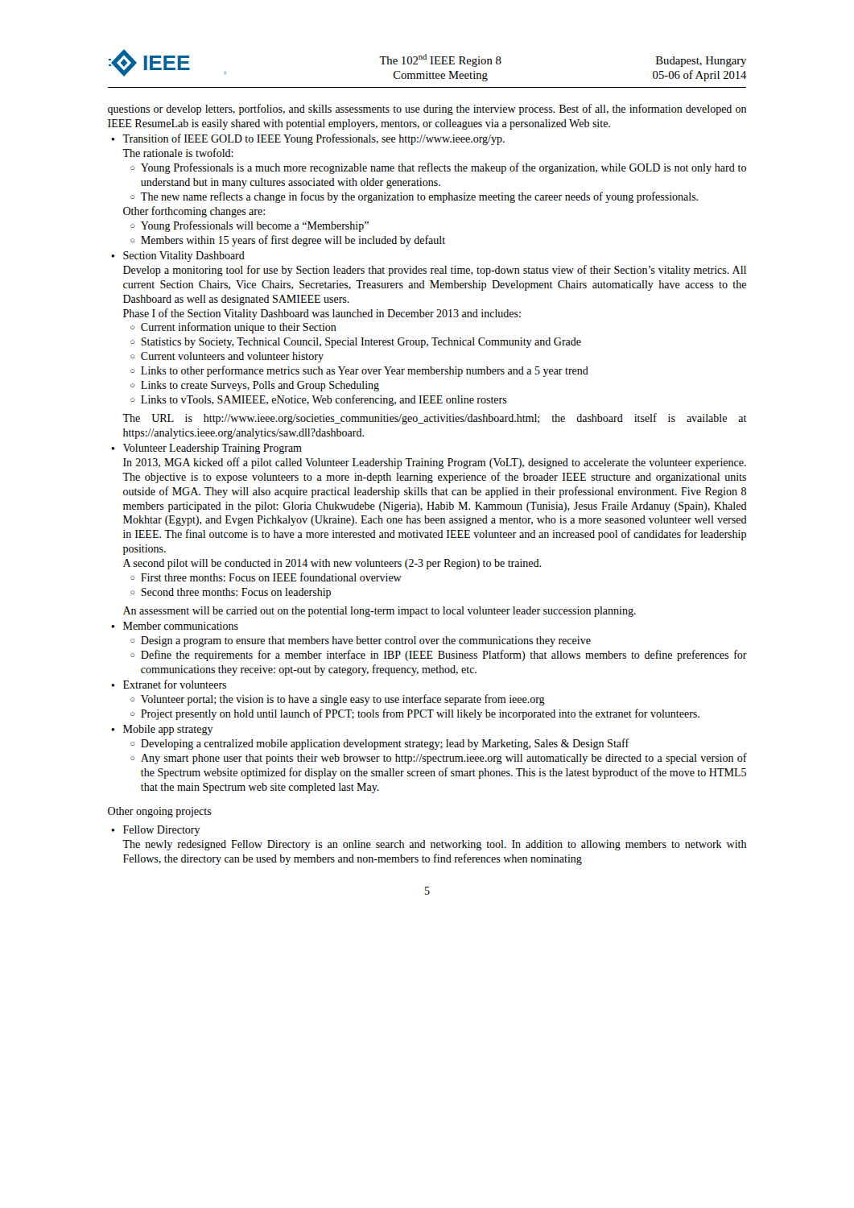IEEE ®
The 102nd IEEE Region 8
Committee Meeting
Budapest, Hungary
05-06 of April 2014
questions or develop letters, portfolios, and skills assessments to use during the interview process. Best of all, the information developed on IEEE ResumeLab is easily shared with potential employers, mentors, or colleagues via a personalized Web site.
Transition of IEEE GOLD to IEEE Young Professionals, see http://www.ieee.org/yp.
The rationale is twofold:
Young Professionals is a much more recognizable name that reflects the makeup of the organization, while GOLD is not only hard to understand but in many cultures associated with older generations.
The new name reflects a change in focus by the organization to emphasize meeting the career needs of young professionals.
Other forthcoming changes are:
Young Professionals will become a “Membership”
Members within 15 years of first degree will be included by default
Section Vitality Dashboard
Develop a monitoring tool for use by Section leaders that provides real time, top-down status view of their Section’s vitality metrics. All current Section Chairs, Vice Chairs, Secretaries, Treasurers and Membership Development Chairs automatically have access to the Dashboard as well as designated SAMIEEE users.
Phase I of the Section Vitality Dashboard was launched in December 2013 and includes:
Current information unique to their Section
Statistics by Society, Technical Council, Special Interest Group, Technical Community and Grade
Current volunteers and volunteer history
Links to other performance metrics such as Year over Year membership numbers and a 5 year trend
Links to create Surveys, Polls and Group Scheduling
Links to vTools, SAMIEEE, eNotice, Web conferencing, and IEEE online rosters
The URL is http://www.ieee.org/societies_communities/geo_activities/dashboard.html; the dashboard itself is available at https://analytics.ieee.org/analytics/saw.dll?dashboard.
Volunteer Leadership Training Program
In 2013, MGA kicked off a pilot called Volunteer Leadership Training Program (VoLT), designed to accelerate the volunteer experience. The objective is to expose volunteers to a more in-depth learning experience of the broader IEEE structure and organizational units outside of MGA. They will also acquire practical leadership skills that can be applied in their professional environment. Five Region 8 members participated in the pilot: Gloria Chukwudebe (Nigeria), Habib M. Kammoun (Tunisia), Jesus Fraile Ardanuy (Spain), Khaled Mokhtar (Egypt), and Evgen Pichkalyov (Ukraine). Each one has been assigned a mentor, who is a more seasoned volunteer well versed in IEEE. The final outcome is to have a more interested and motivated IEEE volunteer and an increased pool of candidates for leadership positions.
A second pilot will be conducted in 2014 with new volunteers (2-3 per Region) to be trained.
First three months: Focus on IEEE foundational overview
Second three months: Focus on leadership
An assessment will be carried out on the potential long-term impact to local volunteer leader succession planning.
Member communications
Design a program to ensure that members have better control over the communications they receive
Define the requirements for a member interface in IBP (IEEE Business Platform) that allows members to define preferences for communications they receive: opt-out by category, frequency, method, etc.
Extranet for volunteers
Volunteer portal; the vision is to have a single easy to use interface separate from ieee.org
Project presently on hold until launch of PPCT; tools from PPCT will likely be incorporated into the extranet for volunteers.
Mobile app strategy
Developing a centralized mobile application development strategy; lead by Marketing, Sales & Design Staff
Any smart phone user that points their web browser to http://spectrum.ieee.org will automatically be directed to a special version of the Spectrum website optimized for display on the smaller screen of smart phones. This is the latest byproduct of the move to HTML5 that the main Spectrum web site completed last May.
Other ongoing projects
Fellow Directory
The newly redesigned Fellow Directory is an online search and networking tool. In addition to allowing members to network with Fellows, the directory can be used by members and non-members to find references when nominating
5